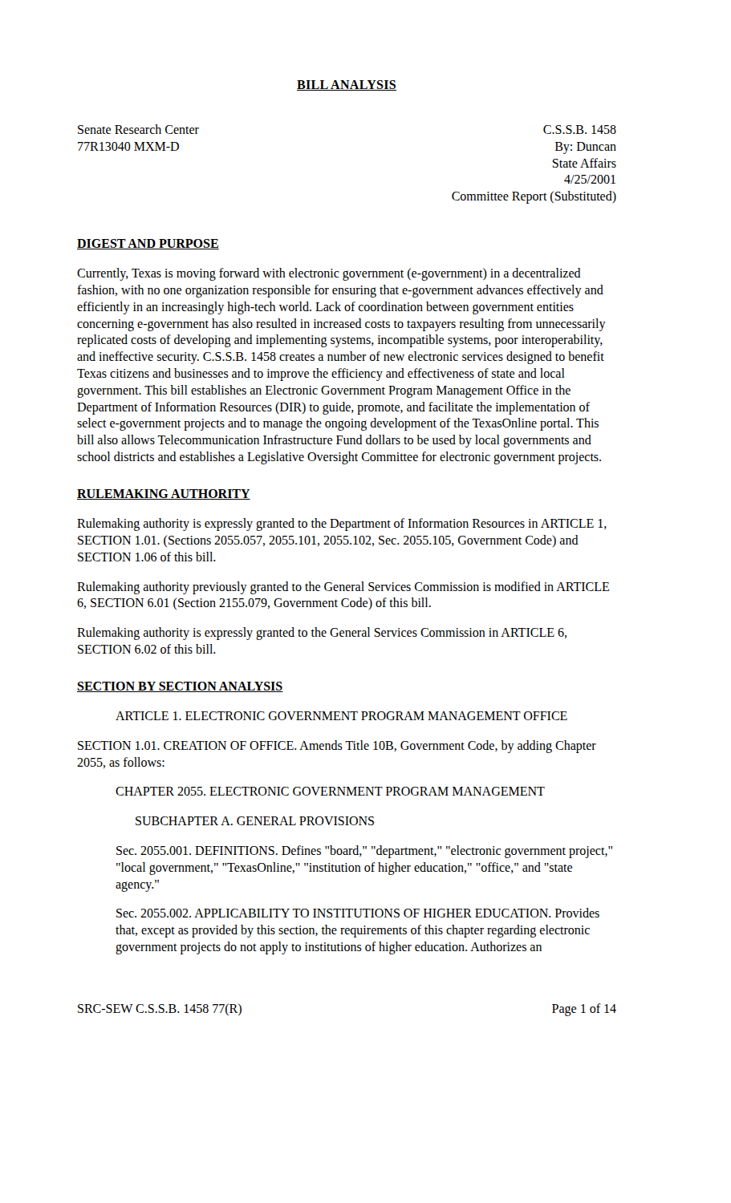BILL ANALYSIS
Senate Research Center
77R13040 MXM-D
C.S.S.B. 1458
By: Duncan
State Affairs
4/25/2001
Committee Report (Substituted)
DIGEST AND PURPOSE
Currently, Texas is moving forward with electronic government (e-government) in a decentralized fashion, with no one organization responsible for ensuring that e-government advances effectively and efficiently in an increasingly high-tech world. Lack of coordination between government entities concerning e-government has also resulted in increased costs to taxpayers resulting from unnecessarily replicated costs of developing and implementing systems, incompatible systems, poor interoperability, and ineffective security. C.S.S.B. 1458 creates a number of new electronic services designed to benefit Texas citizens and businesses and to improve the efficiency and effectiveness of state and local government. This bill establishes an Electronic Government Program Management Office in the Department of Information Resources (DIR) to guide, promote, and facilitate the implementation of select e-government projects and to manage the ongoing development of the TexasOnline portal. This bill also allows Telecommunication Infrastructure Fund dollars to be used by local governments and school districts and establishes a Legislative Oversight Committee for electronic government projects.
RULEMAKING AUTHORITY
Rulemaking authority is expressly granted to the Department of Information Resources in ARTICLE 1, SECTION 1.01. (Sections 2055.057, 2055.101, 2055.102, Sec. 2055.105, Government Code) and SECTION 1.06 of this bill.
Rulemaking authority previously granted to the General Services Commission is modified in ARTICLE 6, SECTION 6.01 (Section 2155.079, Government Code) of this bill.
Rulemaking authority is expressly granted to the General Services Commission in ARTICLE 6, SECTION 6.02 of this bill.
SECTION BY SECTION ANALYSIS
ARTICLE 1. ELECTRONIC GOVERNMENT PROGRAM MANAGEMENT OFFICE
SECTION 1.01. CREATION OF OFFICE. Amends Title 10B, Government Code, by adding Chapter 2055, as follows:
CHAPTER 2055. ELECTRONIC GOVERNMENT PROGRAM MANAGEMENT
SUBCHAPTER A. GENERAL PROVISIONS
Sec. 2055.001. DEFINITIONS. Defines "board," "department," "electronic government project," "local government," "TexasOnline," "institution of higher education," "office," and "state agency."
Sec. 2055.002. APPLICABILITY TO INSTITUTIONS OF HIGHER EDUCATION. Provides that, except as provided by this section, the requirements of this chapter regarding electronic government projects do not apply to institutions of higher education. Authorizes an
SRC-SEW C.S.S.B. 1458 77(R)
Page 1 of 14